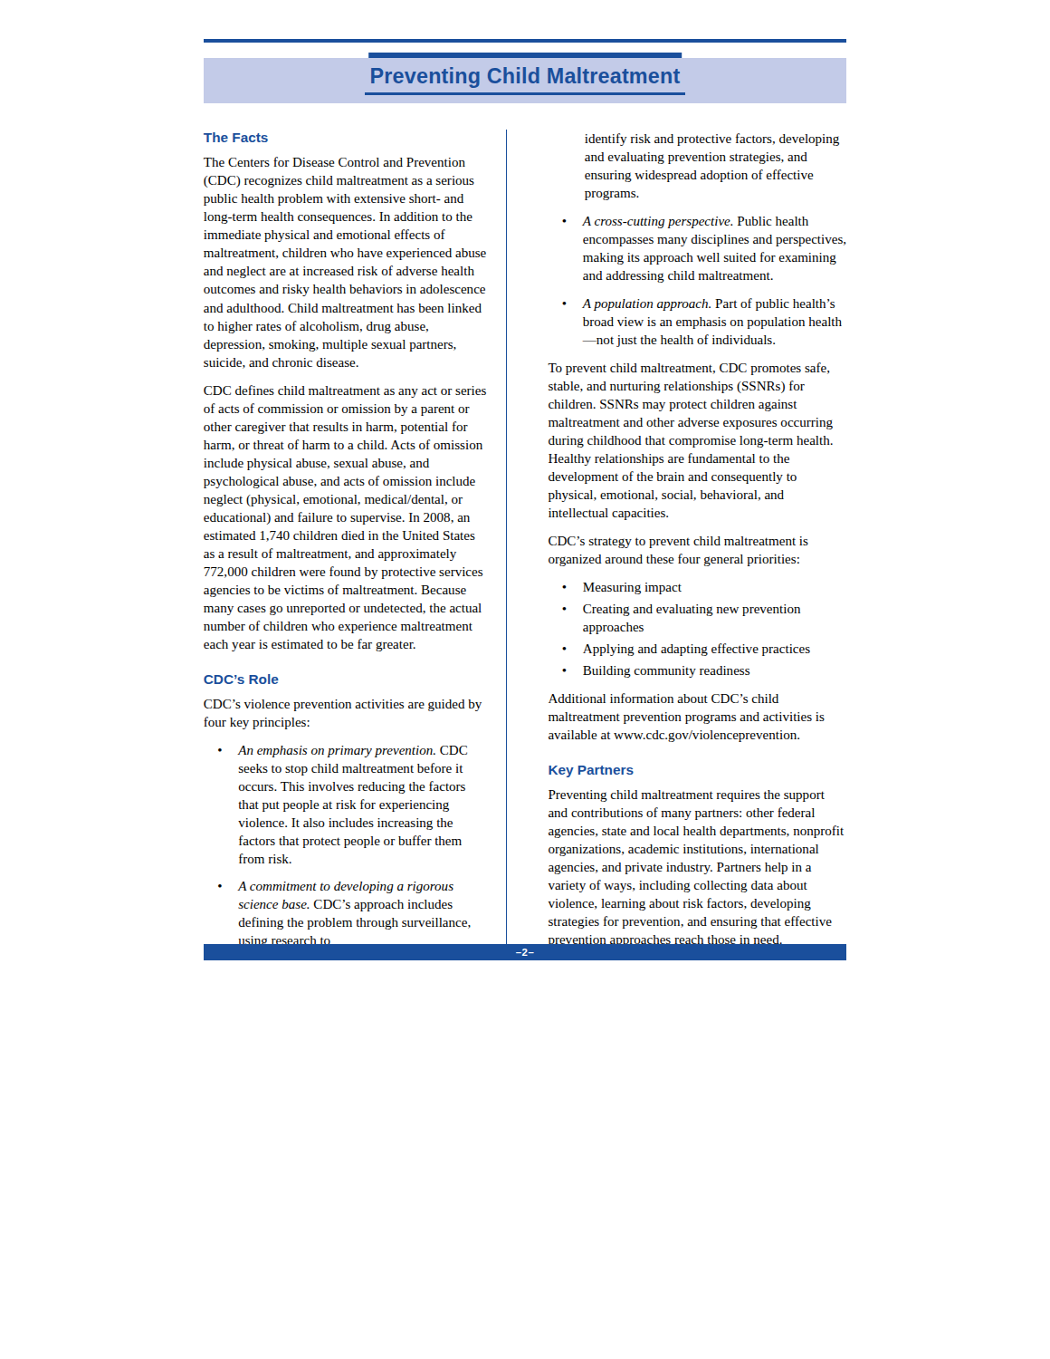Preventing Child Maltreatment
The Facts
The Centers for Disease Control and Prevention (CDC) recognizes child maltreatment as a serious public health problem with extensive short- and long-term health consequences. In addition to the immediate physical and emotional effects of maltreatment, children who have experienced abuse and neglect are at increased risk of adverse health outcomes and risky health behaviors in adolescence and adulthood. Child maltreatment has been linked to higher rates of alcoholism, drug abuse, depression, smoking, multiple sexual partners, suicide, and chronic disease.
CDC defines child maltreatment as any act or series of acts of commission or omission by a parent or other caregiver that results in harm, potential for harm, or threat of harm to a child. Acts of omission include physical abuse, sexual abuse, and psychological abuse, and acts of omission include neglect (physical, emotional, medical/dental, or educational) and failure to supervise. In 2008, an estimated 1,740 children died in the United States as a result of maltreatment, and approximately 772,000 children were found by protective services agencies to be victims of maltreatment. Because many cases go unreported or undetected, the actual number of children who experience maltreatment each year is estimated to be far greater.
CDC’s Role
CDC’s violence prevention activities are guided by four key principles:
An emphasis on primary prevention. CDC seeks to stop child maltreatment before it occurs. This involves reducing the factors that put people at risk for experiencing violence. It also includes increasing the factors that protect people or buffer them from risk.
A commitment to developing a rigorous science base. CDC’s approach includes defining the problem through surveillance, using research to
identify risk and protective factors, developing and evaluating prevention strategies, and ensuring widespread adoption of effective programs.
A cross-cutting perspective. Public health encompasses many disciplines and perspectives, making its approach well suited for examining and addressing child maltreatment.
A population approach. Part of public health’s broad view is an emphasis on population health—not just the health of individuals.
To prevent child maltreatment, CDC promotes safe, stable, and nurturing relationships (SSNRs) for children. SSNRs may protect children against maltreatment and other adverse exposures occurring during childhood that compromise long-term health. Healthy relationships are fundamental to the development of the brain and consequently to physical, emotional, social, behavioral, and intellectual capacities.
CDC’s strategy to prevent child maltreatment is organized around these four general priorities:
Measuring impact
Creating and evaluating new prevention approaches
Applying and adapting effective practices
Building community readiness
Additional information about CDC’s child maltreatment prevention programs and activities is available at www.cdc.gov/violenceprevention.
Key Partners
Preventing child maltreatment requires the support and contributions of many partners: other federal agencies, state and local health departments, nonprofit organizations, academic institutions, international agencies, and private industry. Partners help in a variety of ways, including collecting data about violence, learning about risk factors, developing strategies for prevention, and ensuring that effective prevention approaches reach those in need.
–2–